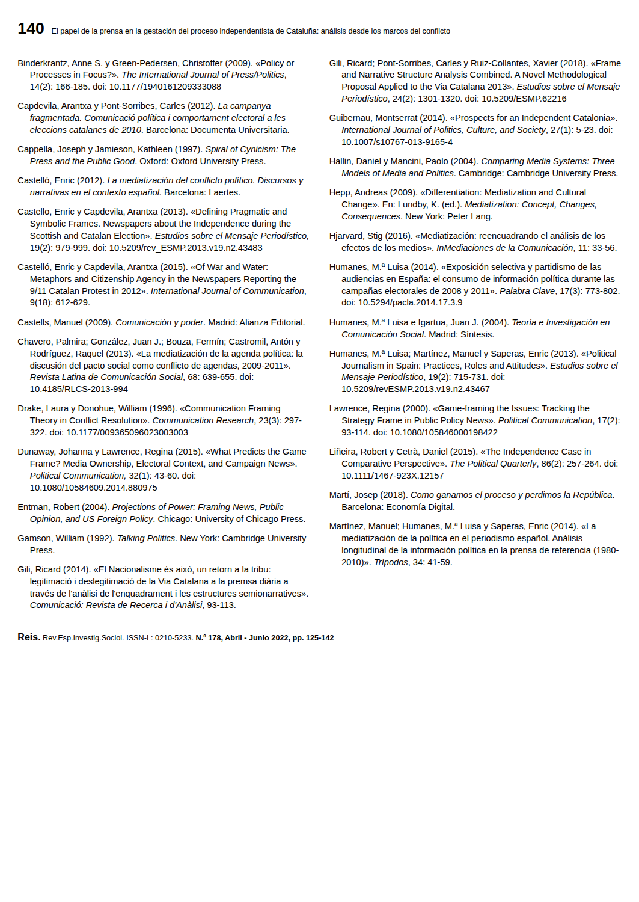140 El papel de la prensa en la gestación del proceso independentista de Cataluña: análisis desde los marcos del conflicto
Binderkrantz, Anne S. y Green-Pedersen, Christoffer (2009). «Policy or Processes in Focus?». The International Journal of Press/Politics, 14(2): 166-185. doi: 10.1177/1940161209333088
Capdevila, Arantxa y Pont-Sorribes, Carles (2012). La campanya fragmentada. Comunicació política i comportament electoral a les eleccions catalanes de 2010. Barcelona: Documenta Universitaria.
Cappella, Joseph y Jamieson, Kathleen (1997). Spiral of Cynicism: The Press and the Public Good. Oxford: Oxford University Press.
Castelló, Enric (2012). La mediatización del conflicto político. Discursos y narrativas en el contexto español. Barcelona: Laertes.
Castello, Enric y Capdevila, Arantxa (2013). «Defining Pragmatic and Symbolic Frames. Newspapers about the Independence during the Scottish and Catalan Election». Estudios sobre el Mensaje Periodístico, 19(2): 979-999. doi: 10.5209/rev_ESMP.2013.v19.n2.43483
Castelló, Enric y Capdevila, Arantxa (2015). «Of War and Water: Metaphors and Citizenship Agency in the Newspapers Reporting the 9/11 Catalan Protest in 2012». International Journal of Communication, 9(18): 612-629.
Castells, Manuel (2009). Comunicación y poder. Madrid: Alianza Editorial.
Chavero, Palmira; González, Juan J.; Bouza, Fermín; Castromil, Antón y Rodríguez, Raquel (2013). «La mediatización de la agenda política: la discusión del pacto social como conflicto de agendas, 2009-2011». Revista Latina de Comunicación Social, 68: 639-655. doi: 10.4185/RLCS-2013-994
Drake, Laura y Donohue, William (1996). «Communication Framing Theory in Conflict Resolution». Communication Research, 23(3): 297-322. doi: 10.1177/009365096023003003
Dunaway, Johanna y Lawrence, Regina (2015). «What Predicts the Game Frame? Media Ownership, Electoral Context, and Campaign News». Political Communication, 32(1): 43-60. doi: 10.1080/10584609.2014.880975
Entman, Robert (2004). Projections of Power: Framing News, Public Opinion, and US Foreign Policy. Chicago: University of Chicago Press.
Gamson, William (1992). Talking Politics. New York: Cambridge University Press.
Gili, Ricard (2014). «El Nacionalisme és això, un retorn a la tribu: legitimació i deslegitimació de la Via Catalana a la premsa diària a través de l'anàlisi de l'enquadrament i les estructures semionarratives». Comunicació: Revista de Recerca i d'Anàlisi, 93-113.
Gili, Ricard; Pont-Sorribes, Carles y Ruiz-Collantes, Xavier (2018). «Frame and Narrative Structure Analysis Combined. A Novel Methodological Proposal Applied to the Via Catalana 2013». Estudios sobre el Mensaje Periodístico, 24(2): 1301-1320. doi: 10.5209/ESMP.62216
Guibernau, Montserrat (2014). «Prospects for an Independent Catalonia». International Journal of Politics, Culture, and Society, 27(1): 5-23. doi: 10.1007/s10767-013-9165-4
Hallin, Daniel y Mancini, Paolo (2004). Comparing Media Systems: Three Models of Media and Politics. Cambridge: Cambridge University Press.
Hepp, Andreas (2009). «Differentiation: Mediatization and Cultural Change». En: Lundby, K. (ed.). Mediatization: Concept, Changes, Consequences. New York: Peter Lang.
Hjarvard, Stig (2016). «Mediatización: reencuadrando el análisis de los efectos de los medios». InMediaciones de la Comunicación, 11: 33-56.
Humanes, M.ª Luisa (2014). «Exposición selectiva y partidismo de las audiencias en España: el consumo de información política durante las campañas electorales de 2008 y 2011». Palabra Clave, 17(3): 773-802. doi: 10.5294/pacla.2014.17.3.9
Humanes, M.ª Luisa e Igartua, Juan J. (2004). Teoría e Investigación en Comunicación Social. Madrid: Síntesis.
Humanes, M.ª Luisa; Martínez, Manuel y Saperas, Enric (2013). «Political Journalism in Spain: Practices, Roles and Attitudes». Estudios sobre el Mensaje Periodístico, 19(2): 715-731. doi: 10.5209/revESMP.2013.v19.n2.43467
Lawrence, Regina (2000). «Game-framing the Issues: Tracking the Strategy Frame in Public Policy News». Political Communication, 17(2): 93-114. doi: 10.1080/105846000198422
Liñeira, Robert y Cetrà, Daniel (2015). «The Independence Case in Comparative Perspective». The Political Quarterly, 86(2): 257-264. doi: 10.1111/1467-923X.12157
Martí, Josep (2018). Como ganamos el proceso y perdimos la República. Barcelona: Economía Digital.
Martínez, Manuel; Humanes, M.ª Luisa y Saperas, Enric (2014). «La mediatización de la política en el periodismo español. Análisis longitudinal de la información política en la prensa de referencia (1980-2010)». Trípodos, 34: 41-59.
Reis. Rev.Esp.Investig.Sociol. ISSN-L: 0210-5233. N.º 178, Abril - Junio 2022, pp. 125-142